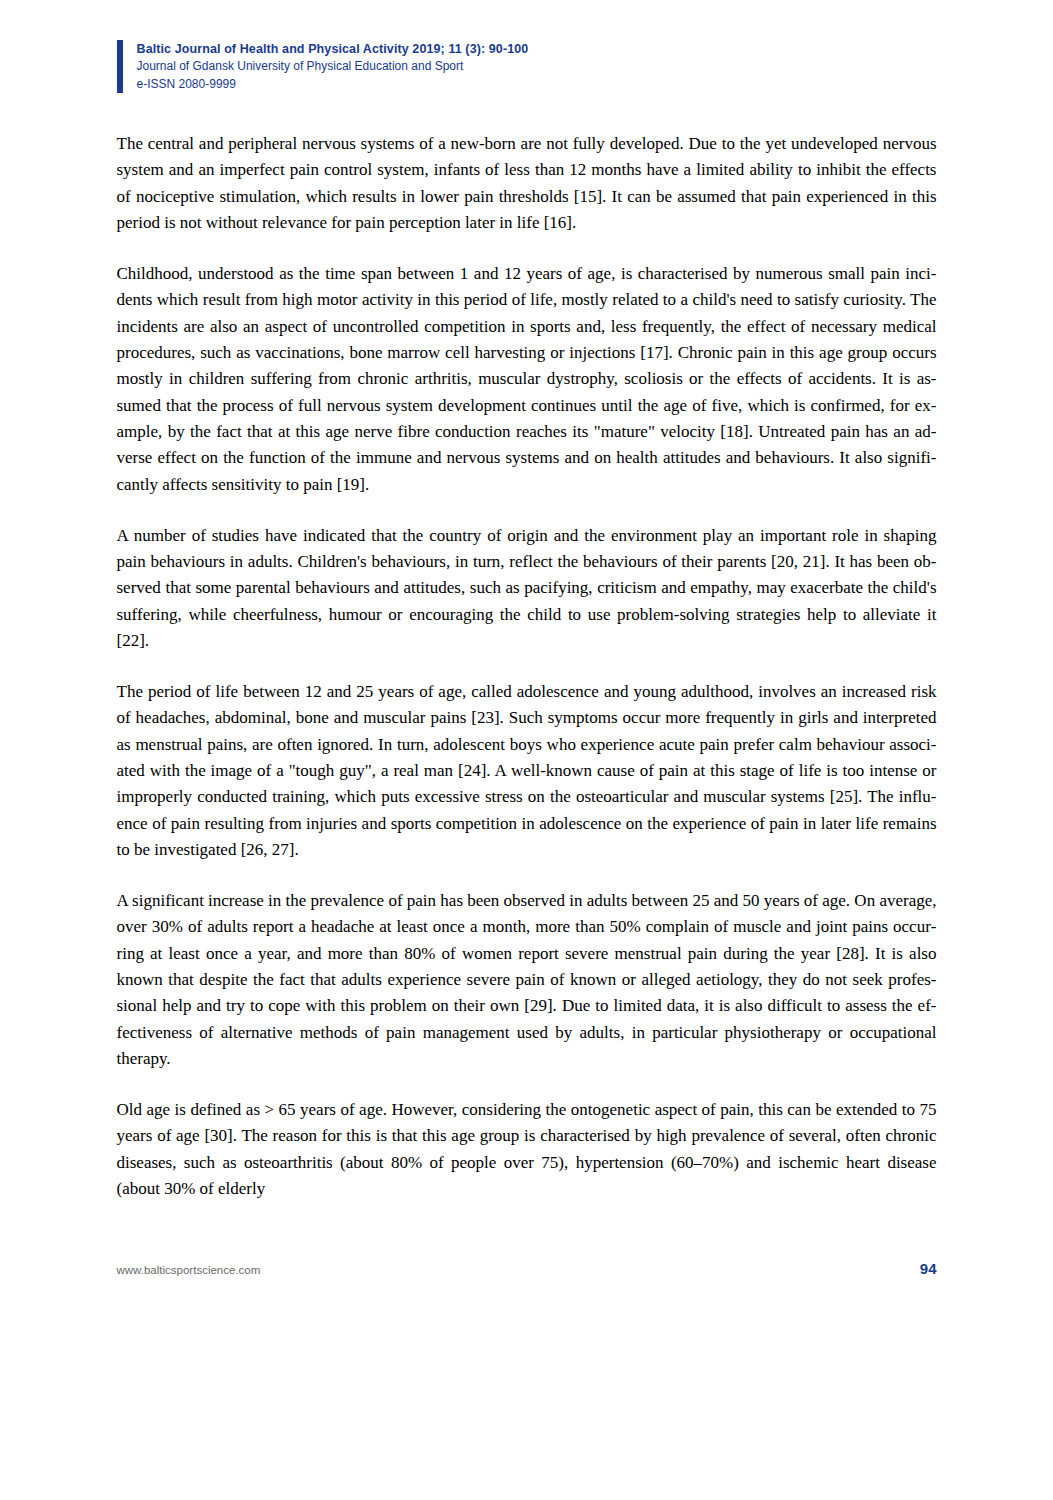Baltic Journal of Health and Physical Activity 2019; 11 (3): 90-100
Journal of Gdansk University of Physical Education and Sport
e-ISSN 2080-9999
The central and peripheral nervous systems of a new-born are not fully developed. Due to the yet undeveloped nervous system and an imperfect pain control system, infants of less than 12 months have a limited ability to inhibit the effects of nociceptive stimulation, which results in lower pain thresholds [15]. It can be assumed that pain experienced in this period is not without relevance for pain perception later in life [16].
Childhood, understood as the time span between 1 and 12 years of age, is characterised by numerous small pain incidents which result from high motor activity in this period of life, mostly related to a child's need to satisfy curiosity. The incidents are also an aspect of uncontrolled competition in sports and, less frequently, the effect of necessary medical procedures, such as vaccinations, bone marrow cell harvesting or injections [17]. Chronic pain in this age group occurs mostly in children suffering from chronic arthritis, muscular dystrophy, scoliosis or the effects of accidents. It is assumed that the process of full nervous system development continues until the age of five, which is confirmed, for example, by the fact that at this age nerve fibre conduction reaches its "mature" velocity [18]. Untreated pain has an adverse effect on the function of the immune and nervous systems and on health attitudes and behaviours. It also significantly affects sensitivity to pain [19].
A number of studies have indicated that the country of origin and the environment play an important role in shaping pain behaviours in adults. Children's behaviours, in turn, reflect the behaviours of their parents [20, 21]. It has been observed that some parental behaviours and attitudes, such as pacifying, criticism and empathy, may exacerbate the child's suffering, while cheerfulness, humour or encouraging the child to use problem-solving strategies help to alleviate it [22].
The period of life between 12 and 25 years of age, called adolescence and young adulthood, involves an increased risk of headaches, abdominal, bone and muscular pains [23]. Such symptoms occur more frequently in girls and interpreted as menstrual pains, are often ignored. In turn, adolescent boys who experience acute pain prefer calm behaviour associated with the image of a "tough guy", a real man [24]. A well-known cause of pain at this stage of life is too intense or improperly conducted training, which puts excessive stress on the osteoarticular and muscular systems [25]. The influence of pain resulting from injuries and sports competition in adolescence on the experience of pain in later life remains to be investigated [26, 27].
A significant increase in the prevalence of pain has been observed in adults between 25 and 50 years of age. On average, over 30% of adults report a headache at least once a month, more than 50% complain of muscle and joint pains occurring at least once a year, and more than 80% of women report severe menstrual pain during the year [28]. It is also known that despite the fact that adults experience severe pain of known or alleged aetiology, they do not seek professional help and try to cope with this problem on their own [29]. Due to limited data, it is also difficult to assess the effectiveness of alternative methods of pain management used by adults, in particular physiotherapy or occupational therapy.
Old age is defined as > 65 years of age. However, considering the ontogenetic aspect of pain, this can be extended to 75 years of age [30]. The reason for this is that this age group is characterised by high prevalence of several, often chronic diseases, such as osteoarthritis (about 80% of people over 75), hypertension (60–70%) and ischemic heart disease (about 30% of elderly
www.balticsportscience.com 94